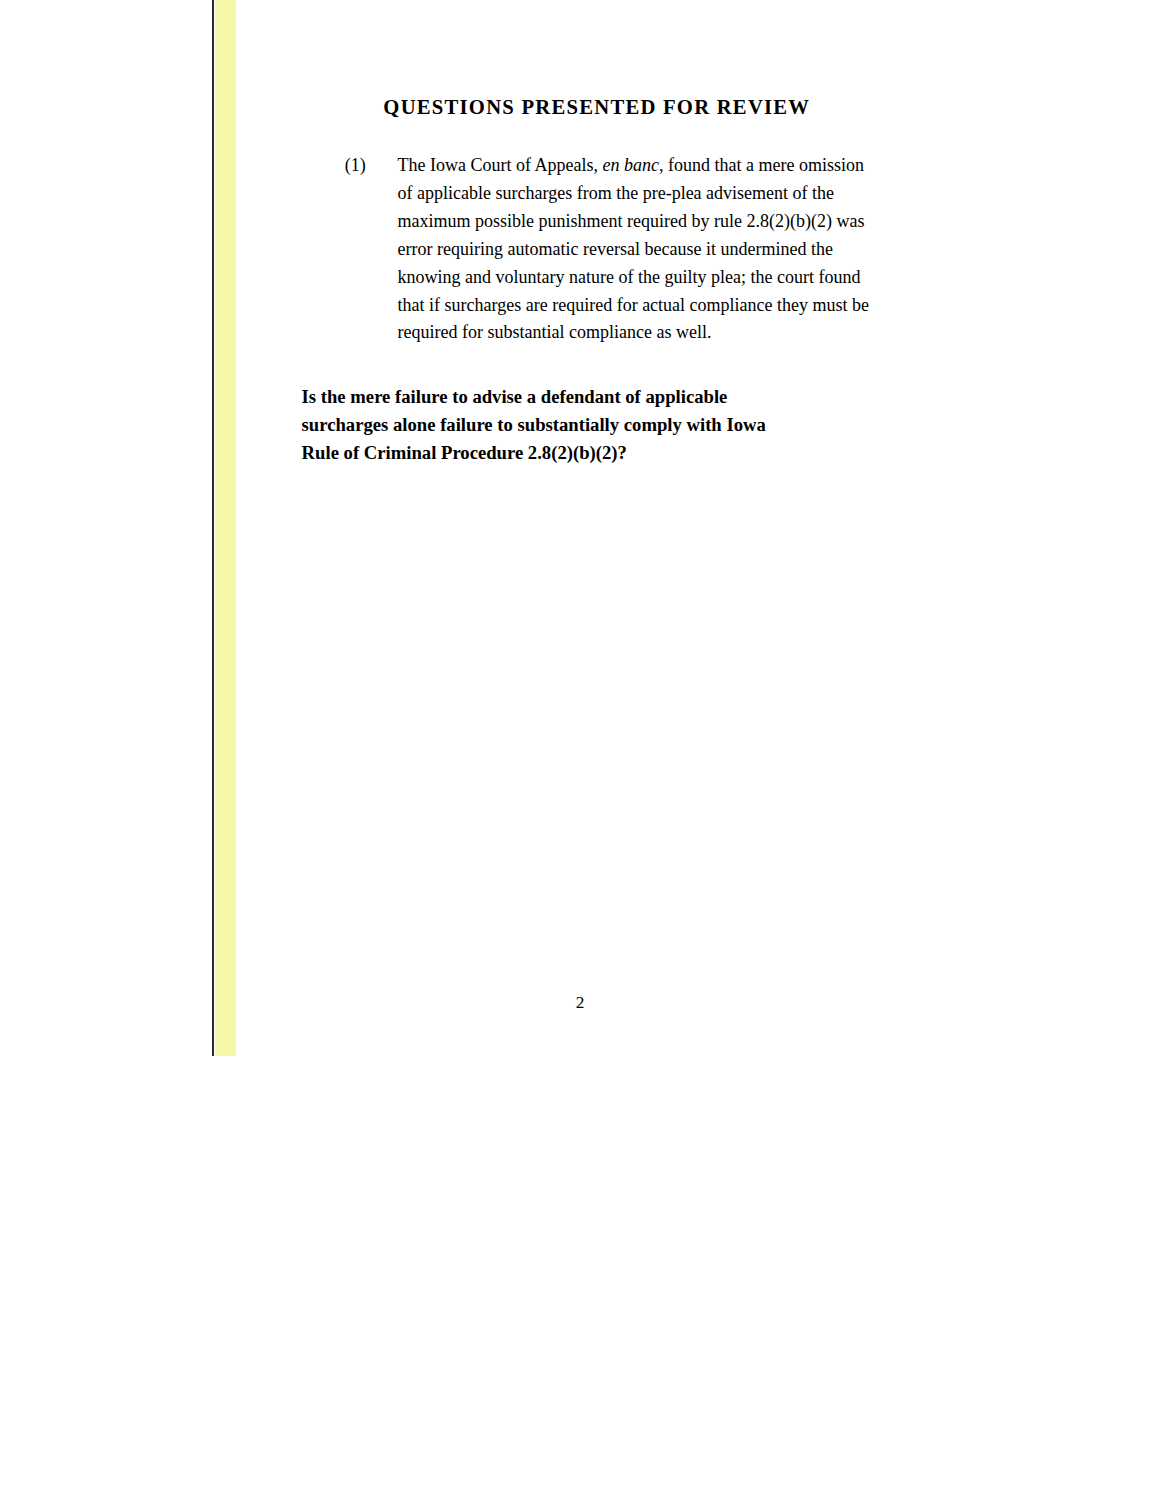QUESTIONS PRESENTED FOR REVIEW
(1)
The Iowa Court of Appeals, en banc, found that a mere omission of applicable surcharges from the pre-plea advisement of the maximum possible punishment required by rule 2.8(2)(b)(2) was error requiring automatic reversal because it undermined the knowing and voluntary nature of the guilty plea; the court found that if surcharges are required for actual compliance they must be required for substantial compliance as well.
Is the mere failure to advise a defendant of applicable surcharges alone failure to substantially comply with Iowa Rule of Criminal Procedure 2.8(2)(b)(2)?
2